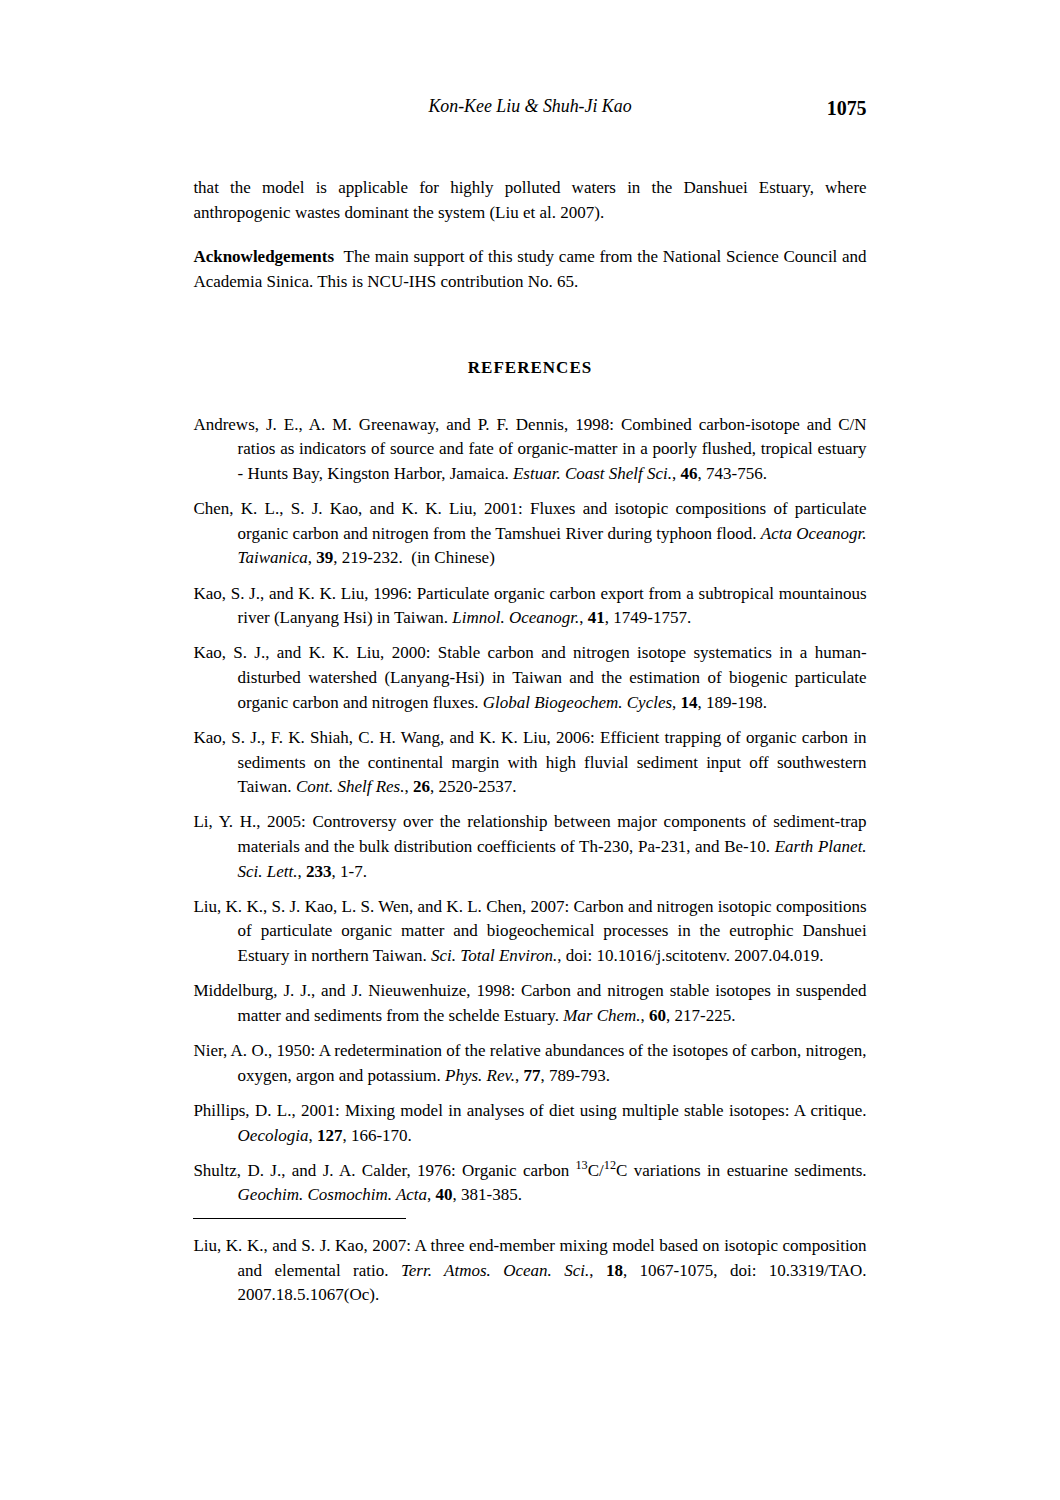Kon-Kee Liu & Shuh-Ji Kao 1075
that the model is applicable for highly polluted waters in the Danshuei Estuary, where anthropogenic wastes dominant the system (Liu et al. 2007).
Acknowledgements The main support of this study came from the National Science Council and Academia Sinica. This is NCU-IHS contribution No. 65.
REFERENCES
Andrews, J. E., A. M. Greenaway, and P. F. Dennis, 1998: Combined carbon-isotope and C/N ratios as indicators of source and fate of organic-matter in a poorly flushed, tropical estuary - Hunts Bay, Kingston Harbor, Jamaica. Estuar. Coast Shelf Sci., 46, 743-756.
Chen, K. L., S. J. Kao, and K. K. Liu, 2001: Fluxes and isotopic compositions of particulate organic carbon and nitrogen from the Tamshuei River during typhoon flood. Acta Oceanogr. Taiwanica, 39, 219-232. (in Chinese)
Kao, S. J., and K. K. Liu, 1996: Particulate organic carbon export from a subtropical mountainous river (Lanyang Hsi) in Taiwan. Limnol. Oceanogr., 41, 1749-1757.
Kao, S. J., and K. K. Liu, 2000: Stable carbon and nitrogen isotope systematics in a human-disturbed watershed (Lanyang-Hsi) in Taiwan and the estimation of biogenic particulate organic carbon and nitrogen fluxes. Global Biogeochem. Cycles, 14, 189-198.
Kao, S. J., F. K. Shiah, C. H. Wang, and K. K. Liu, 2006: Efficient trapping of organic carbon in sediments on the continental margin with high fluvial sediment input off southwestern Taiwan. Cont. Shelf Res., 26, 2520-2537.
Li, Y. H., 2005: Controversy over the relationship between major components of sediment-trap materials and the bulk distribution coefficients of Th-230, Pa-231, and Be-10. Earth Planet. Sci. Lett., 233, 1-7.
Liu, K. K., S. J. Kao, L. S. Wen, and K. L. Chen, 2007: Carbon and nitrogen isotopic compositions of particulate organic matter and biogeochemical processes in the eutrophic Danshuei Estuary in northern Taiwan. Sci. Total Environ., doi: 10.1016/j.scitotenv. 2007.04.019.
Middelburg, J. J., and J. Nieuwenhuize, 1998: Carbon and nitrogen stable isotopes in suspended matter and sediments from the schelde Estuary. Mar Chem., 60, 217-225.
Nier, A. O., 1950: A redetermination of the relative abundances of the isotopes of carbon, nitrogen, oxygen, argon and potassium. Phys. Rev., 77, 789-793.
Phillips, D. L., 2001: Mixing model in analyses of diet using multiple stable isotopes: A critique. Oecologia, 127, 166-170.
Shultz, D. J., and J. A. Calder, 1976: Organic carbon 13C/12C variations in estuarine sediments. Geochim. Cosmochim. Acta, 40, 381-385.
Liu, K. K., and S. J. Kao, 2007: A three end-member mixing model based on isotopic composition and elemental ratio. Terr. Atmos. Ocean. Sci., 18, 1067-1075, doi: 10.3319/TAO. 2007.18.5.1067(Oc).